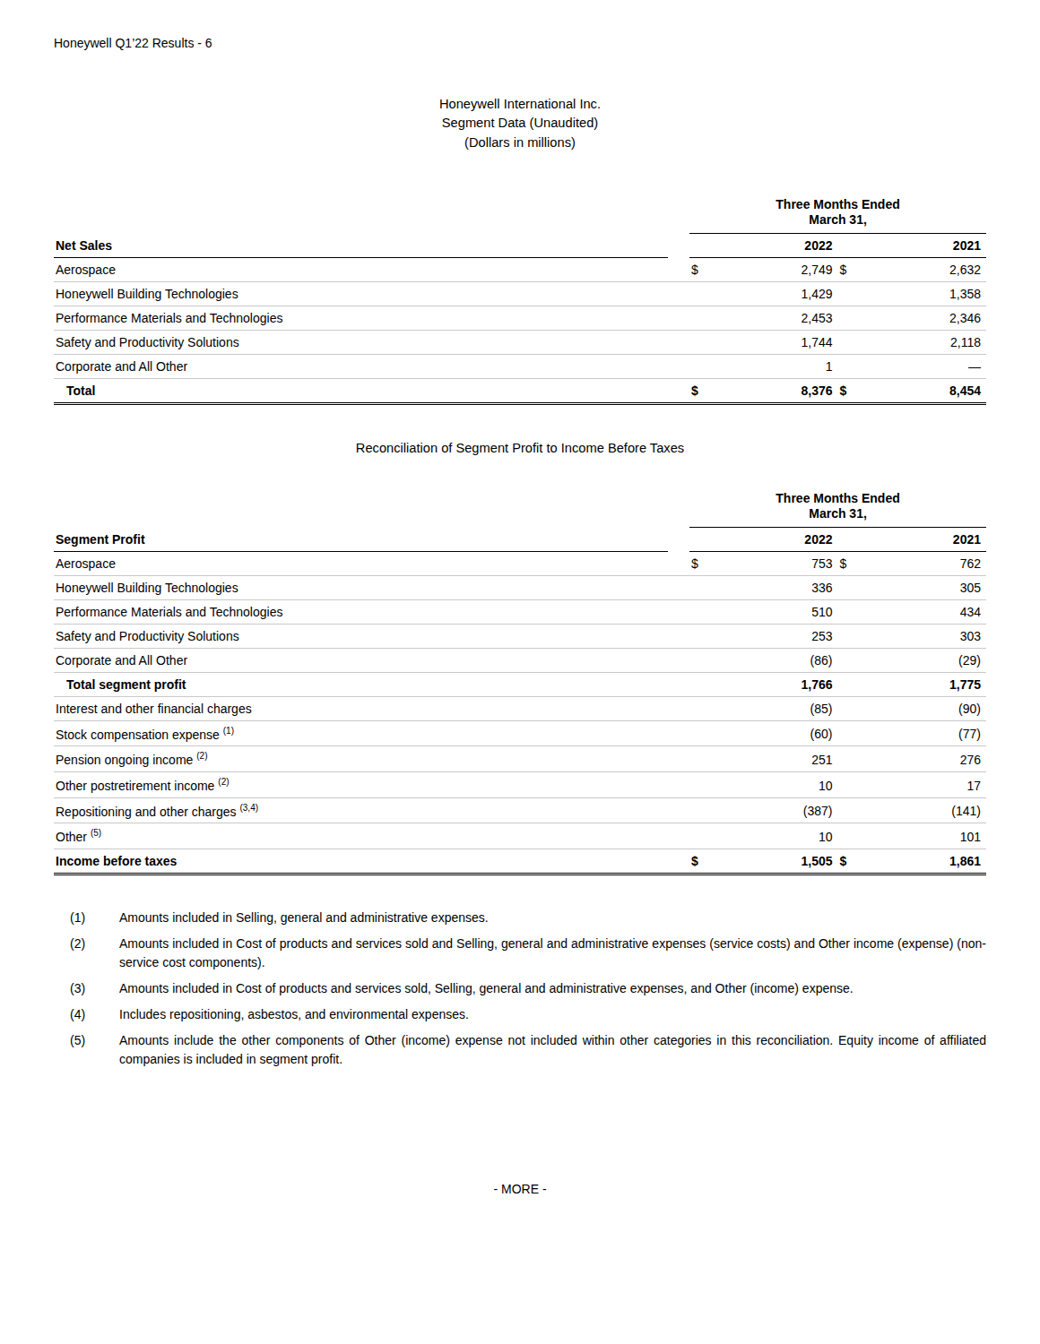Honeywell Q1’22 Results - 6
Honeywell International Inc.
Segment Data (Unaudited)
(Dollars in millions)
| | | Three Months Ended March 31, |
| Net Sales | | | 2022 | | 2021 |
| Aerospace | | $ | 2,749 | $ | 2,632 |
| Honeywell Building Technologies | | | 1,429 | | 1,358 |
| Performance Materials and Technologies | | | 2,453 | | 2,346 |
| Safety and Productivity Solutions | | | 1,744 | | 2,118 |
| Corporate and All Other | | | 1 | | — |
| Total | | $ | 8,376 | $ | 8,454 |
Reconciliation of Segment Profit to Income Before Taxes
| | | Three Months Ended March 31, |
| Segment Profit | | | 2022 | | 2021 |
| Aerospace | | $ | 753 | $ | 762 |
| Honeywell Building Technologies | | | 336 | | 305 |
| Performance Materials and Technologies | | | 510 | | 434 |
| Safety and Productivity Solutions | | | 253 | | 303 |
| Corporate and All Other | | | (86) | | (29) |
| Total segment profit | | | 1,766 | | 1,775 |
| Interest and other financial charges | | | (85) | | (90) |
| Stock compensation expense (1) | | | (60) | | (77) |
| Pension ongoing income (2) | | | 251 | | 276 |
| Other postretirement income (2) | | | 10 | | 17 |
| Repositioning and other charges (3,4) | | | (387) | | (141) |
| Other (5) | | | 10 | | 101 |
| Income before taxes | | $ | 1,505 | $ | 1,861 |
| (1) | Amounts included in Selling, general and administrative expenses. |
| (2) | Amounts included in Cost of products and services sold and Selling, general and administrative expenses (service costs) and Other income (expense) (non-service cost components). |
| (3) | Amounts included in Cost of products and services sold, Selling, general and administrative expenses, and Other (income) expense. |
| (4) | Includes repositioning, asbestos, and environmental expenses. |
| (5) | Amounts include the other components of Other (income) expense not included within other categories in this reconciliation. Equity income of affiliated companies is included in segment profit. |
- MORE -